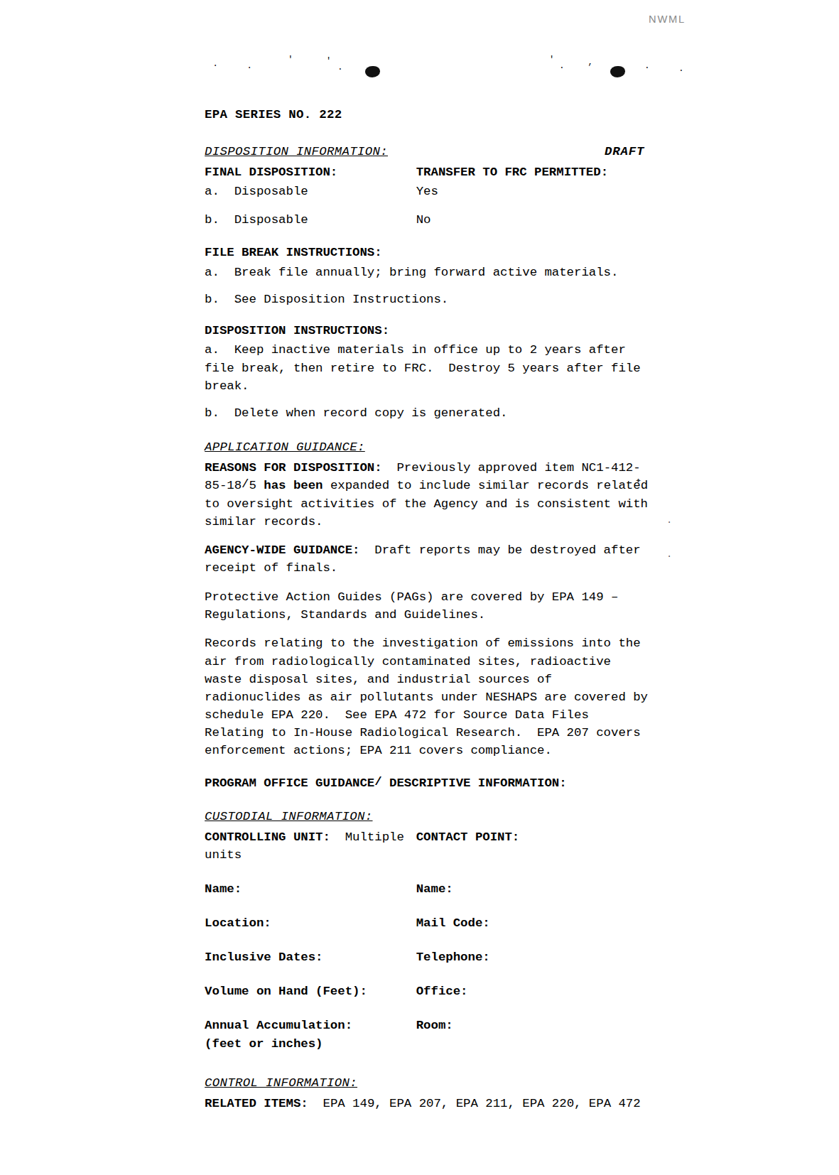NWML
. . ' ' .
' . ,
. .
EPA SERIES NO. 222
DISPOSITION INFORMATION:DRAFT
| FINAL DISPOSITION: | TRANSFER TO FRC PERMITTED: |
| a. Disposable | Yes |
| b. Disposable | No |
FILE BREAK INSTRUCTIONS:
a. Break file annually; bring forward active materials.
b. See Disposition Instructions.
DISPOSITION INSTRUCTIONS:
a. Keep inactive materials in office up to 2 years after file break, then retire to FRC. Destroy 5 years after file break.
b. Delete when record copy is generated.
APPLICATION GUIDANCE:
REASONS FOR DISPOSITION: Previously approved item NC1-412-85-18/5 has been expanded to include similar records related to oversight activities of the Agency and is consistent with similar records.
AGENCY-WIDE GUIDANCE: Draft reports may be destroyed after receipt of finals.
Protective Action Guides (PAGs) are covered by EPA 149 – Regulations, Standards and Guidelines.
Records relating to the investigation of emissions into the air from radiologically contaminated sites, radioactive waste disposal sites, and industrial sources of radionuclides as air pollutants under NESHAPS are covered by schedule EPA 220. See EPA 472 for Source Data Files Relating to In-House Radiological Research. EPA 207 covers enforcement actions; EPA 211 covers compliance.
PROGRAM OFFICE GUIDANCE/ DESCRIPTIVE INFORMATION:
CUSTODIAL INFORMATION:
| CONTROLLING UNIT: Multiple units | CONTACT POINT: |
| Name: | Name: |
| Location: | Mail Code: |
| Inclusive Dates: | Telephone: |
| Volume on Hand (Feet): | Office: |
| Annual Accumulation: (feet or inches) | Room: |
CONTROL INFORMATION:
RELATED ITEMS: EPA 149, EPA 207, EPA 211, EPA 220, EPA 472
✦ . .